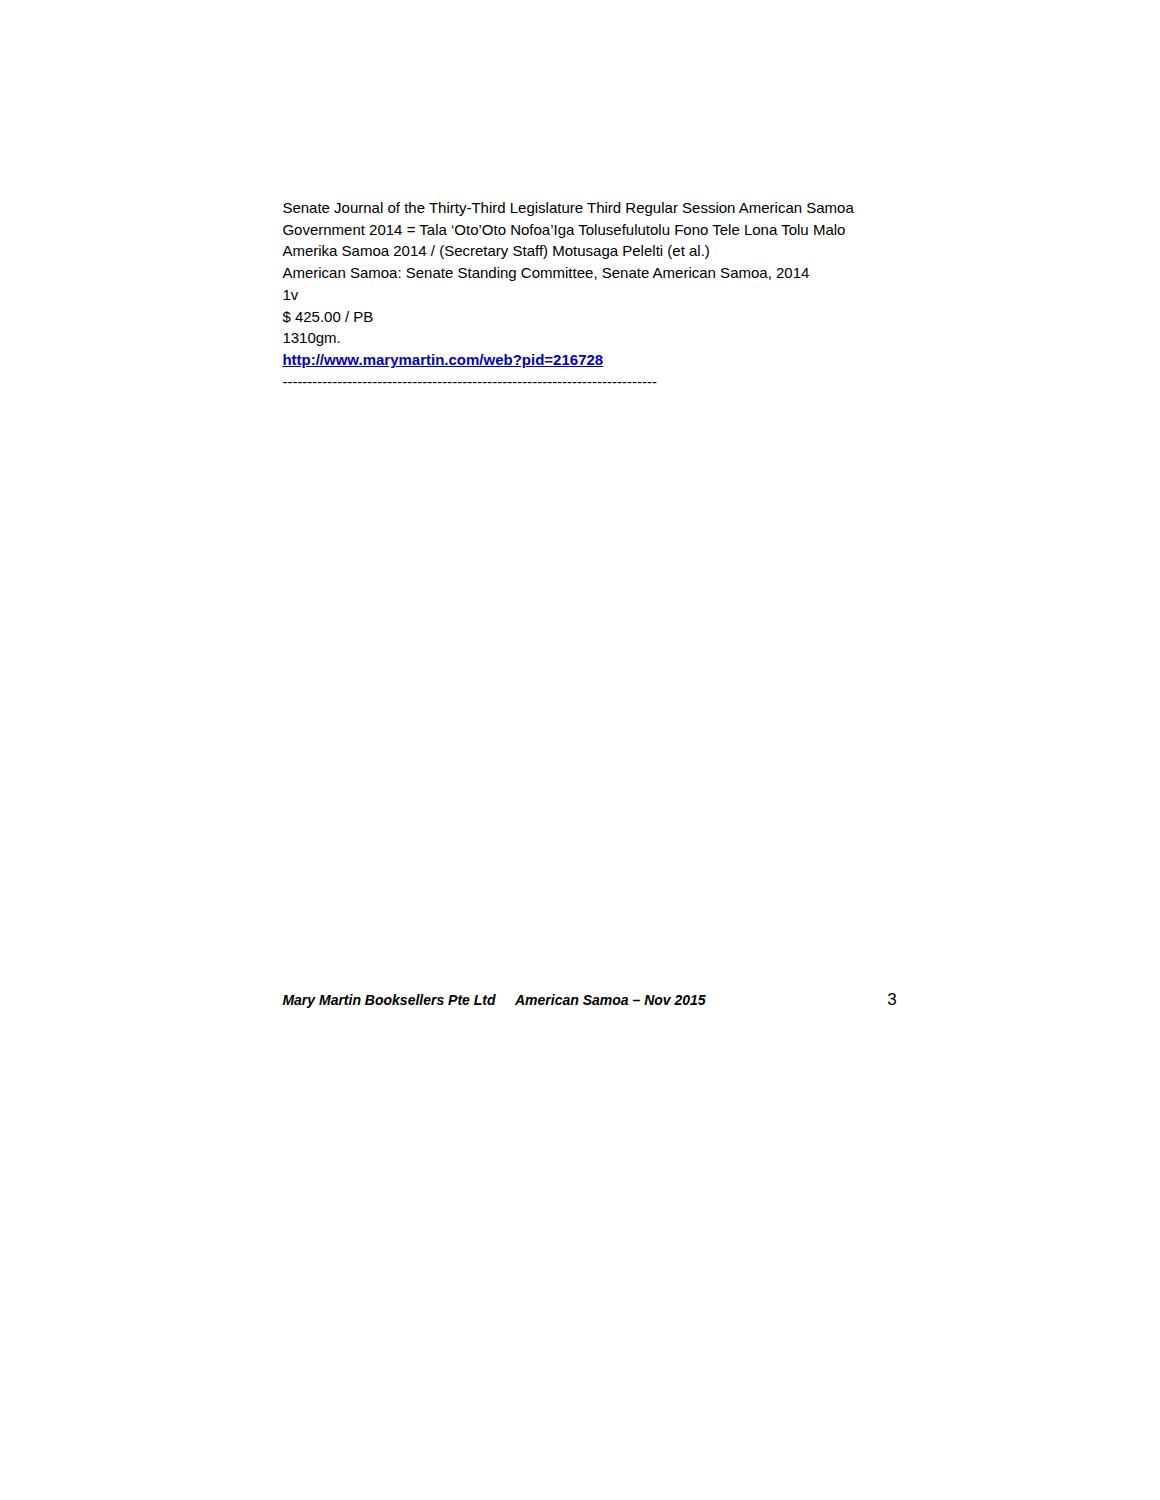Senate Journal of the Thirty-Third Legislature Third Regular Session American Samoa Government 2014 = Tala ‘Oto’Oto Nofoa’Iga Tolusefulutolu Fono Tele Lona Tolu Malo Amerika Samoa 2014 / (Secretary Staff) Motusaga Pelelti (et al.)
American Samoa: Senate Standing Committee, Senate American Samoa, 2014
1v
$ 425.00 / PB
1310gm.
http://www.marymartin.com/web?pid=216728
---------------------------------------------------------------------------
Mary Martin Booksellers Pte Ltd American Samoa – Nov 2015 3